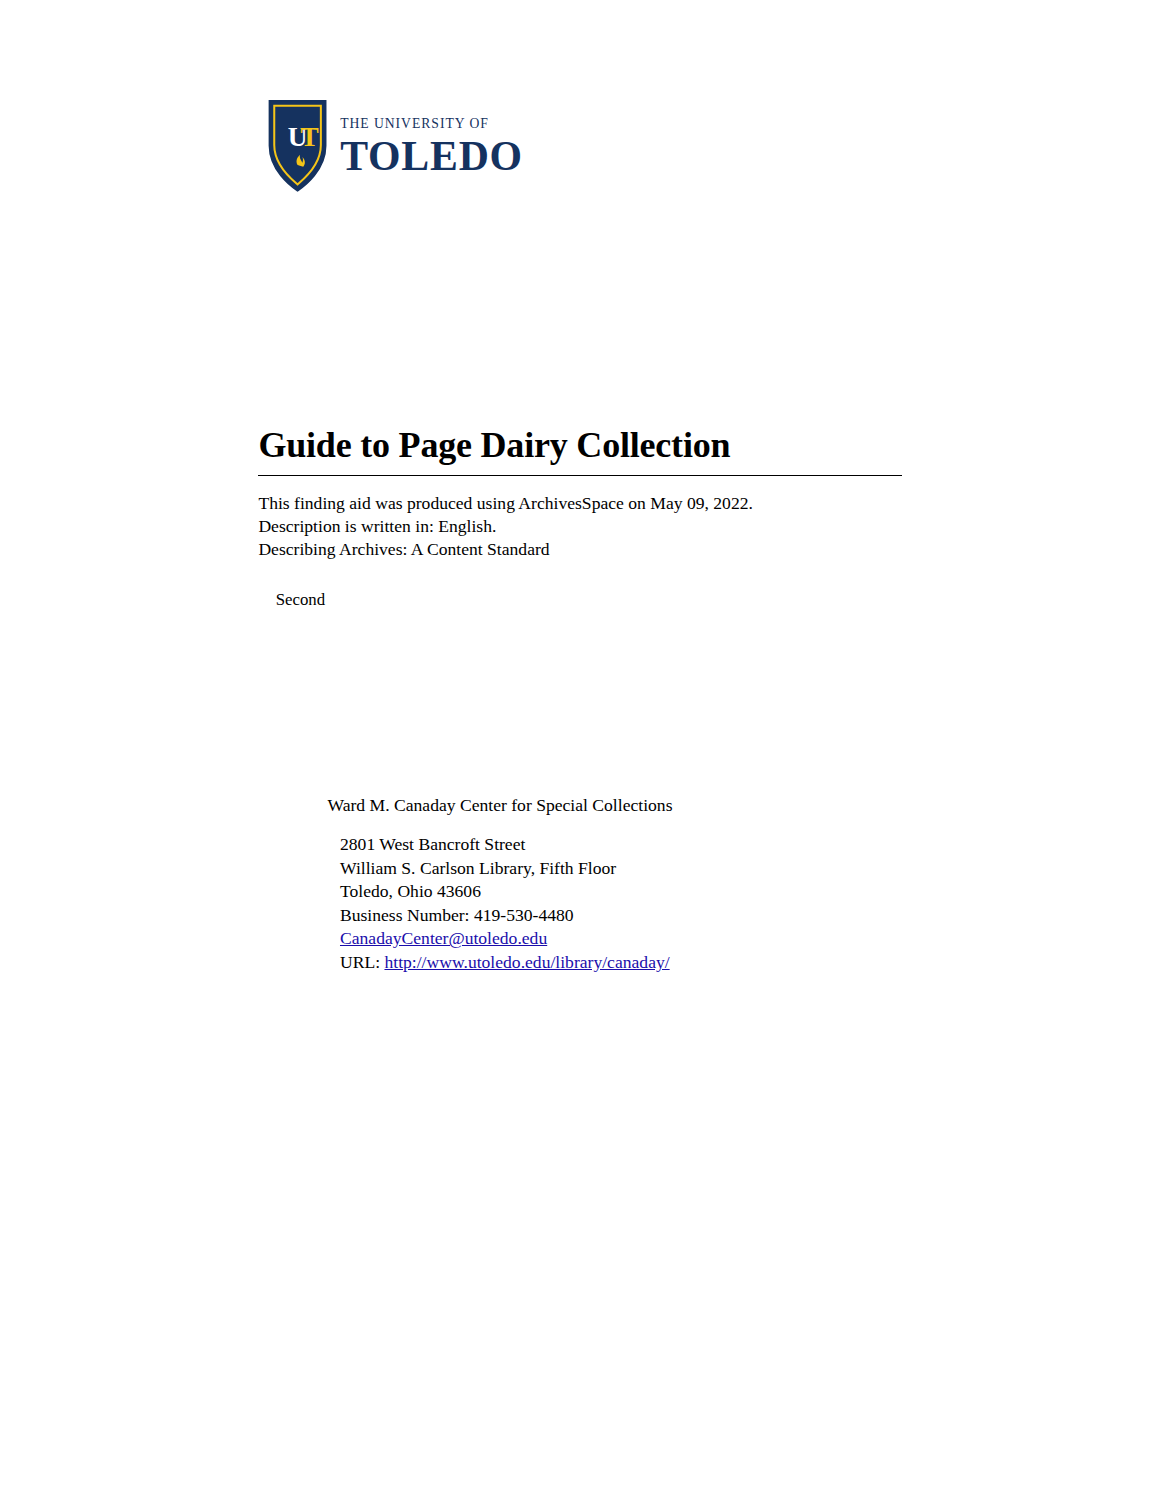U T T THE UNIVERSITY OF TOLEDO
Guide to Page Dairy Collection
This finding aid was produced using ArchivesSpace on May 09, 2022.
Description is written in: English.
Describing Archives: A Content Standard
Second
Ward M. Canaday Center for Special Collections
2801 West Bancroft Street
William S. Carlson Library, Fifth Floor
Toledo, Ohio 43606
Business Number: 419-530-4480
CanadayCenter@utoledo.edu
URL: http://www.utoledo.edu/library/canaday/